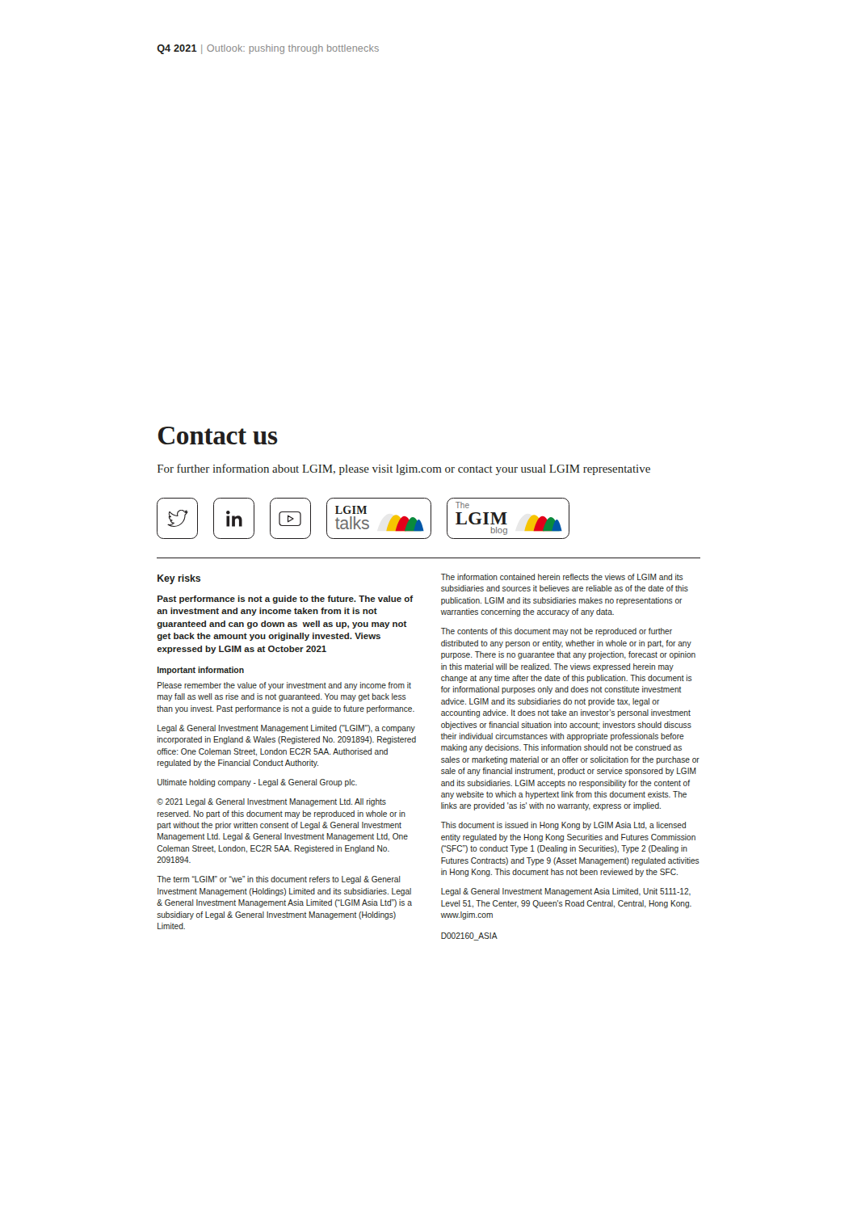Q4 2021|Outlook: pushing through bottlenecks
Contact us
For further information about LGIM, please visit lgim.com or contact your usual LGIM representative
LGIM talks
The LGIM blog
Key risks
Past performance is not a guide to the future. The value of an investment and any income taken from it is not guaranteed and can go down as well as up, you may not get back the amount you originally invested. Views expressed by LGIM as at October 2021
Important information
Please remember the value of your investment and any income from it may fall as well as rise and is not guaranteed. You may get back less than you invest. Past performance is not a guide to future performance.
Legal & General Investment Management Limited ("LGIM"), a company incorporated in England & Wales (Registered No. 2091894). Registered office: One Coleman Street, London EC2R 5AA. Authorised and regulated by the Financial Conduct Authority.
Ultimate holding company - Legal & General Group plc.
© 2021 Legal & General Investment Management Ltd. All rights reserved. No part of this document may be reproduced in whole or in part without the prior written consent of Legal & General Investment Management Ltd. Legal & General Investment Management Ltd, One Coleman Street, London, EC2R 5AA. Registered in England No. 2091894.
The term “LGIM” or “we” in this document refers to Legal & General Investment Management (Holdings) Limited and its subsidiaries. Legal & General Investment Management Asia Limited (“LGIM Asia Ltd”) is a subsidiary of Legal & General Investment Management (Holdings) Limited.
The information contained herein reflects the views of LGIM and its subsidiaries and sources it believes are reliable as of the date of this publication. LGIM and its subsidiaries makes no representations or warranties concerning the accuracy of any data.
The contents of this document may not be reproduced or further distributed to any person or entity, whether in whole or in part, for any purpose. There is no guarantee that any projection, forecast or opinion in this material will be realized. The views expressed herein may change at any time after the date of this publication. This document is for informational purposes only and does not constitute investment advice. LGIM and its subsidiaries do not provide tax, legal or accounting advice. It does not take an investor’s personal investment objectives or financial situation into account; investors should discuss their individual circumstances with appropriate professionals before making any decisions. This information should not be construed as sales or marketing material or an offer or solicitation for the purchase or sale of any financial instrument, product or service sponsored by LGIM and its subsidiaries. LGIM accepts no responsibility for the content of any website to which a hypertext link from this document exists. The links are provided 'as is' with no warranty, express or implied.
This document is issued in Hong Kong by LGIM Asia Ltd, a licensed entity regulated by the Hong Kong Securities and Futures Commission (“SFC”) to conduct Type 1 (Dealing in Securities), Type 2 (Dealing in Futures Contracts) and Type 9 (Asset Management) regulated activities in Hong Kong. This document has not been reviewed by the SFC.
Legal & General Investment Management Asia Limited, Unit 5111-12, Level 51, The Center, 99 Queen's Road Central, Central, Hong Kong. www.lgim.com
D002160_ASIA